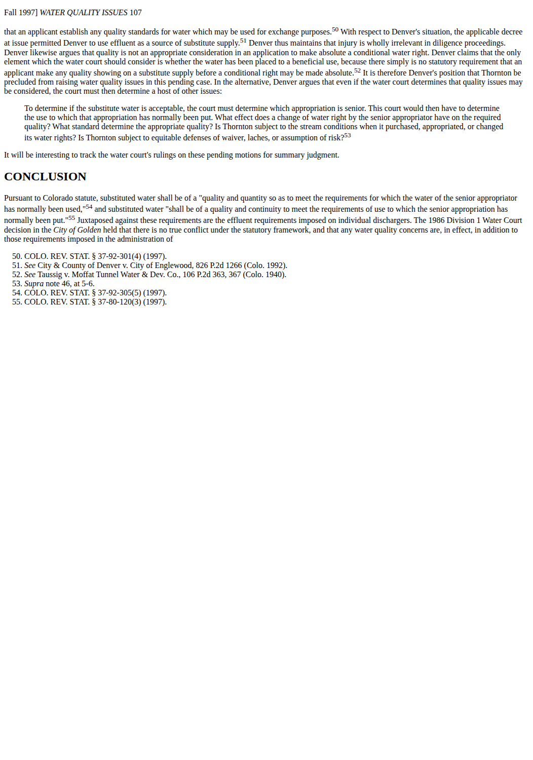Fall 1997] WATER QUALITY ISSUES 107
that an applicant establish any quality standards for water which may be used for exchange purposes.50 With respect to Denver's situation, the applicable decree at issue permitted Denver to use effluent as a source of substitute supply.51 Denver thus maintains that injury is wholly irrelevant in diligence proceedings. Denver likewise argues that quality is not an appropriate consideration in an application to make absolute a conditional water right. Denver claims that the only element which the water court should consider is whether the water has been placed to a beneficial use, because there simply is no statutory requirement that an applicant make any quality showing on a substitute supply before a conditional right may be made absolute.52 It is therefore Denver's position that Thornton be precluded from raising water quality issues in this pending case. In the alternative, Denver argues that even if the water court determines that quality issues may be considered, the court must then determine a host of other issues:
To determine if the substitute water is acceptable, the court must determine which appropriation is senior. This court would then have to determine the use to which that appropriation has normally been put. What effect does a change of water right by the senior appropriator have on the required quality? What standard determine the appropriate quality? Is Thornton subject to the stream conditions when it purchased, appropriated, or changed its water rights? Is Thornton subject to equitable defenses of waiver, laches, or assumption of risk?53
It will be interesting to track the water court's rulings on these pending motions for summary judgment.
CONCLUSION
Pursuant to Colorado statute, substituted water shall be of a "quality and quantity so as to meet the requirements for which the water of the senior appropriator has normally been used,"54 and substituted water "shall be of a quality and continuity to meet the requirements of use to which the senior appropriation has normally been put."55 Juxtaposed against these requirements are the effluent requirements imposed on individual dischargers. The 1986 Division 1 Water Court decision in the City of Golden held that there is no true conflict under the statutory framework, and that any water quality concerns are, in effect, in addition to those requirements imposed in the administration of
COLO. REV. STAT. § 37-92-301(4) (1997).
See City & County of Denver v. City of Englewood, 826 P.2d 1266 (Colo. 1992).
See Taussig v. Moffat Tunnel Water & Dev. Co., 106 P.2d 363, 367 (Colo. 1940).
Supra note 46, at 5-6.
COLO. REV. STAT. § 37-92-305(5) (1997).
COLO. REV. STAT. § 37-80-120(3) (1997).